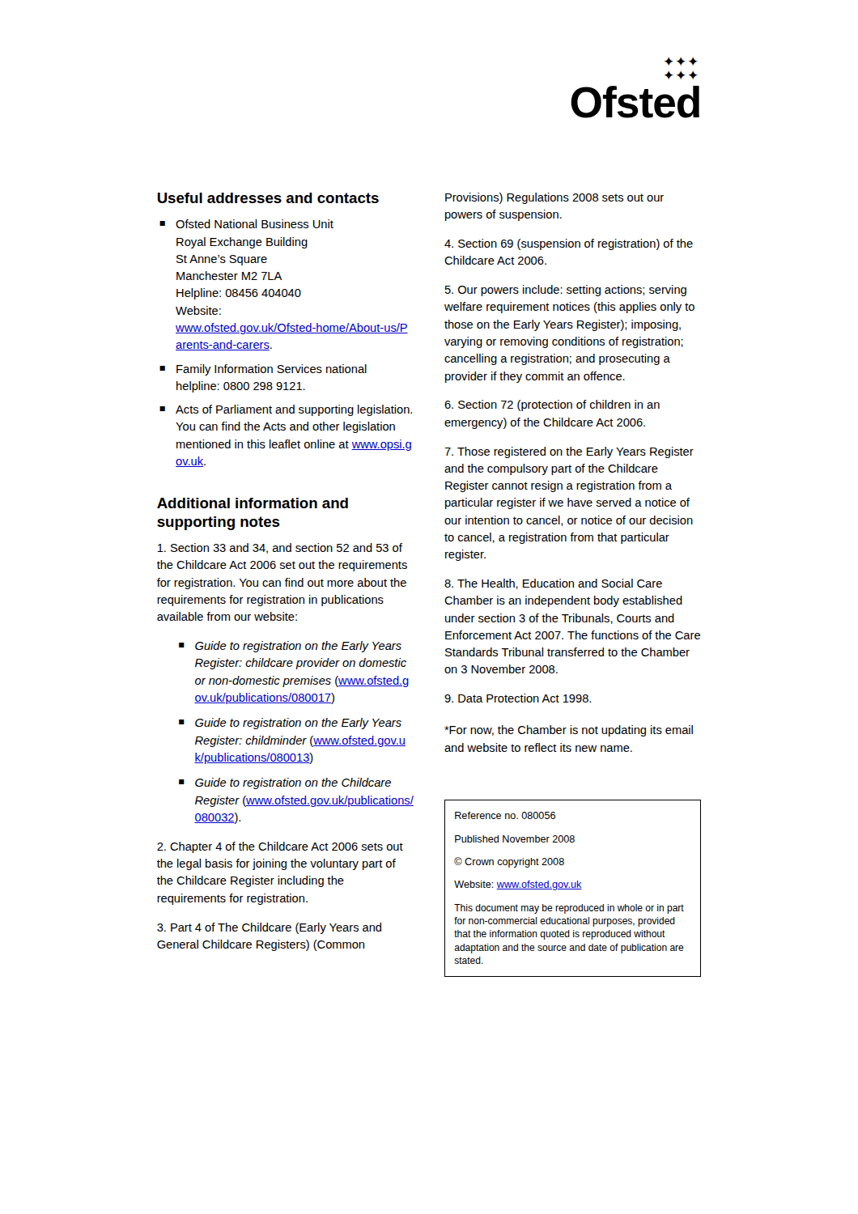✦✦✦
✦✦✦
Ofsted
Useful addresses and contacts
Ofsted National Business Unit Royal Exchange Building St Anne’s Square Manchester M2 7LA Helpline: 08456 404040 Website: www.ofsted.gov.uk/Ofsted-home/About-us/Parents-and-carers.
Family Information Services national helpline: 0800 298 9121.
Acts of Parliament and supporting legislation. You can find the Acts and other legislation mentioned in this leaflet online at www.opsi.gov.uk.
Additional information and supporting notes
1. Section 33 and 34, and section 52 and 53 of the Childcare Act 2006 set out the requirements for registration. You can find out more about the requirements for registration in publications available from our website:
Guide to registration on the Early Years Register: childcare provider on domestic or non-domestic premises (www.ofsted.gov.uk/publications/080017)
Guide to registration on the Early Years Register: childminder (www.ofsted.gov.uk/publications/080013)
Guide to registration on the Childcare Register (www.ofsted.gov.uk/publications/080032).
2. Chapter 4 of the Childcare Act 2006 sets out the legal basis for joining the voluntary part of the Childcare Register including the requirements for registration.
3. Part 4 of The Childcare (Early Years and General Childcare Registers) (Common
Provisions) Regulations 2008 sets out our powers of suspension.
4. Section 69 (suspension of registration) of the Childcare Act 2006.
5. Our powers include: setting actions; serving welfare requirement notices (this applies only to those on the Early Years Register); imposing, varying or removing conditions of registration; cancelling a registration; and prosecuting a provider if they commit an offence.
6. Section 72 (protection of children in an emergency) of the Childcare Act 2006.
7. Those registered on the Early Years Register and the compulsory part of the Childcare Register cannot resign a registration from a particular register if we have served a notice of our intention to cancel, or notice of our decision to cancel, a registration from that particular register.
8. The Health, Education and Social Care Chamber is an independent body established under section 3 of the Tribunals, Courts and Enforcement Act 2007. The functions of the Care Standards Tribunal transferred to the Chamber on 3 November 2008.
9. Data Protection Act 1998.
*For now, the Chamber is not updating its email and website to reflect its new name.
Reference no. 080056
Published November 2008
© Crown copyright 2008
Website: www.ofsted.gov.uk
This document may be reproduced in whole or in part for non-commercial educational purposes, provided that the information quoted is reproduced without adaptation and the source and date of publication are stated.